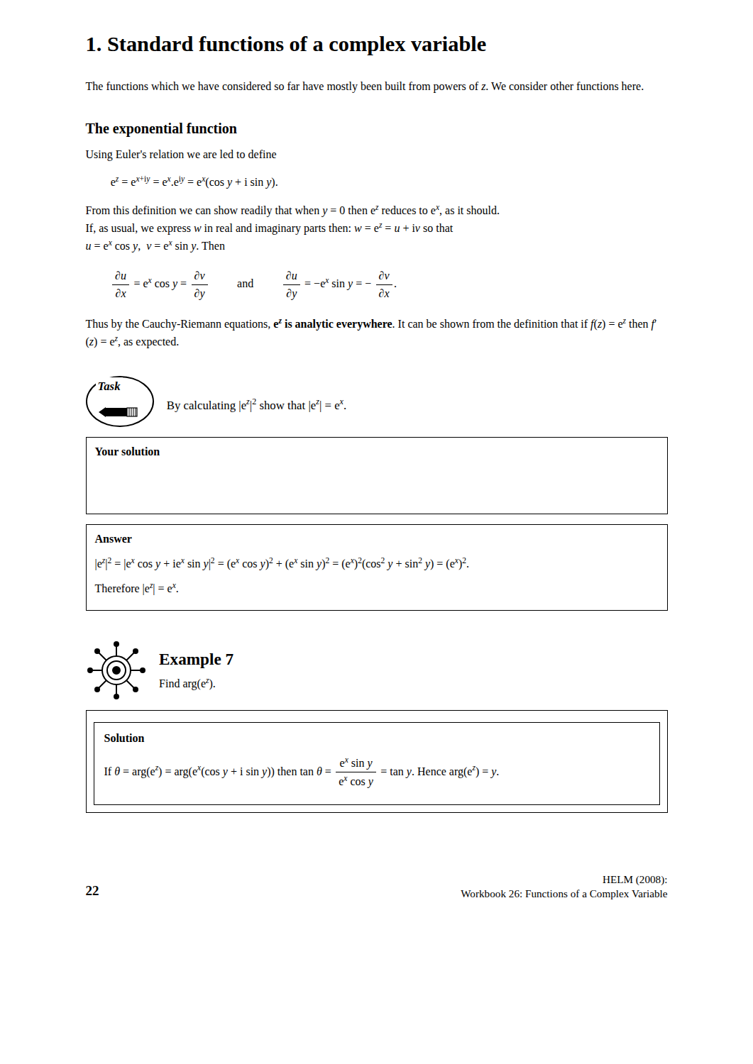1. Standard functions of a complex variable
The functions which we have considered so far have mostly been built from powers of z. We consider other functions here.
The exponential function
Using Euler's relation we are led to define
ez = ex+iy = ex.eiy = ex(cos y + i sin y).
From this definition we can show readily that when y = 0 then ez reduces to ex, as it should.
If, as usual, we express w in real and imaginary parts then: w = ez = u + iv so that
u = ex cos y, v = ex sin y. Then
∂u∂x = ex cos y = ∂v∂y and ∂u∂y = −ex sin y = − ∂v∂x.
Thus by the Cauchy-Riemann equations, ez is analytic everywhere. It can be shown from the definition that if f(z) = ez then f′(z) = ez, as expected.
Task
By calculating |ez|2 show that |ez| = ex.
Your solution
Answer
|ez|2 = |ex cos y + iex sin y|2 = (ex cos y)2 + (ex sin y)2 = (ex)2(cos2 y + sin2 y) = (ex)2.
Therefore |ez| = ex.
Example 7
Find arg(ez).
Solution
If θ = arg(ez) = arg(ex(cos y + i sin y)) then tan θ = ex sin y ex cos y = tan y. Hence arg(ez) = y.
22
HELM (2008):
Workbook 26: Functions of a Complex Variable